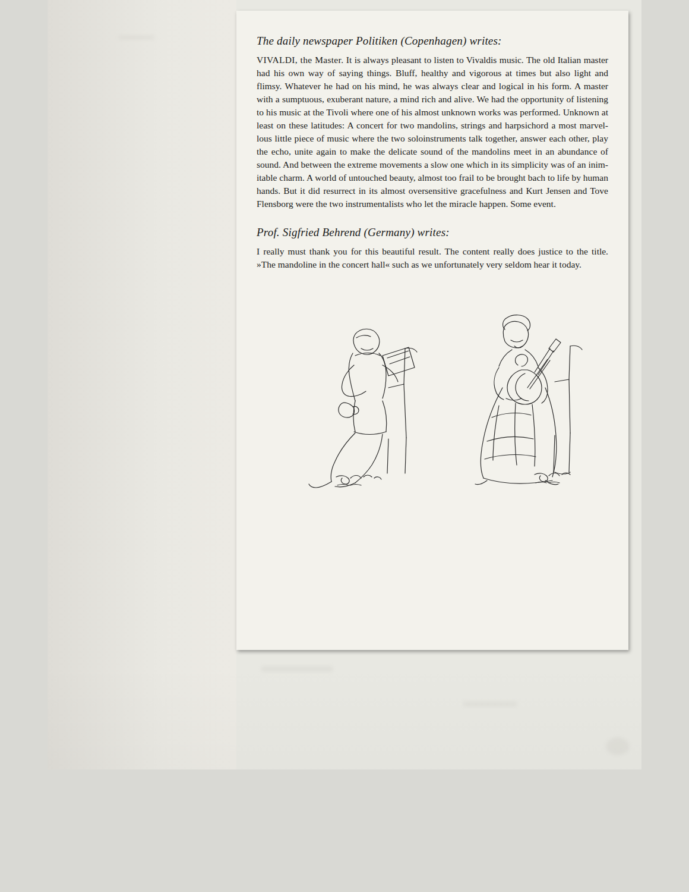The daily newspaper Politiken (Copenhagen) writes:
VIVALDI, the Master. It is always pleasant to listen to Vivaldis music. The old Italian master had his own way of saying things. Bluff, healthy and vigorous at times but also light and flimsy. Whatever he had on his mind, he was always clear and logical in his form. A master with a sumptuous, exuberant nature, a mind rich and alive. We had the opportunity of listening to his music at the Tivoli where one of his almost unknown works was performed. Unknown at least on these latitudes: A concert for two mandolins, strings and harpsichord a most marvellous little piece of music where the two soloinstruments talk together, answer each other, play the echo, unite again to make the delicate sound of the mandolins meet in an abundance of sound. And between the extreme movements a slow one which in its simplicity was of an inimitable charm. A world of untouched beauty, almost too frail to be brought bach to life by human hands. But it did resurrect in its almost oversensitive gracefulness and Kurt Jensen and Tove Flensborg were the two instrumentalists who let the miracle happen. Some event.
Prof. Sigfried Behrend (Germany) writes:
I really must thank you for this beautiful result. The content really does justice to the title. »The mandoline in the concert hall« such as we unfortunately very seldom hear it today.